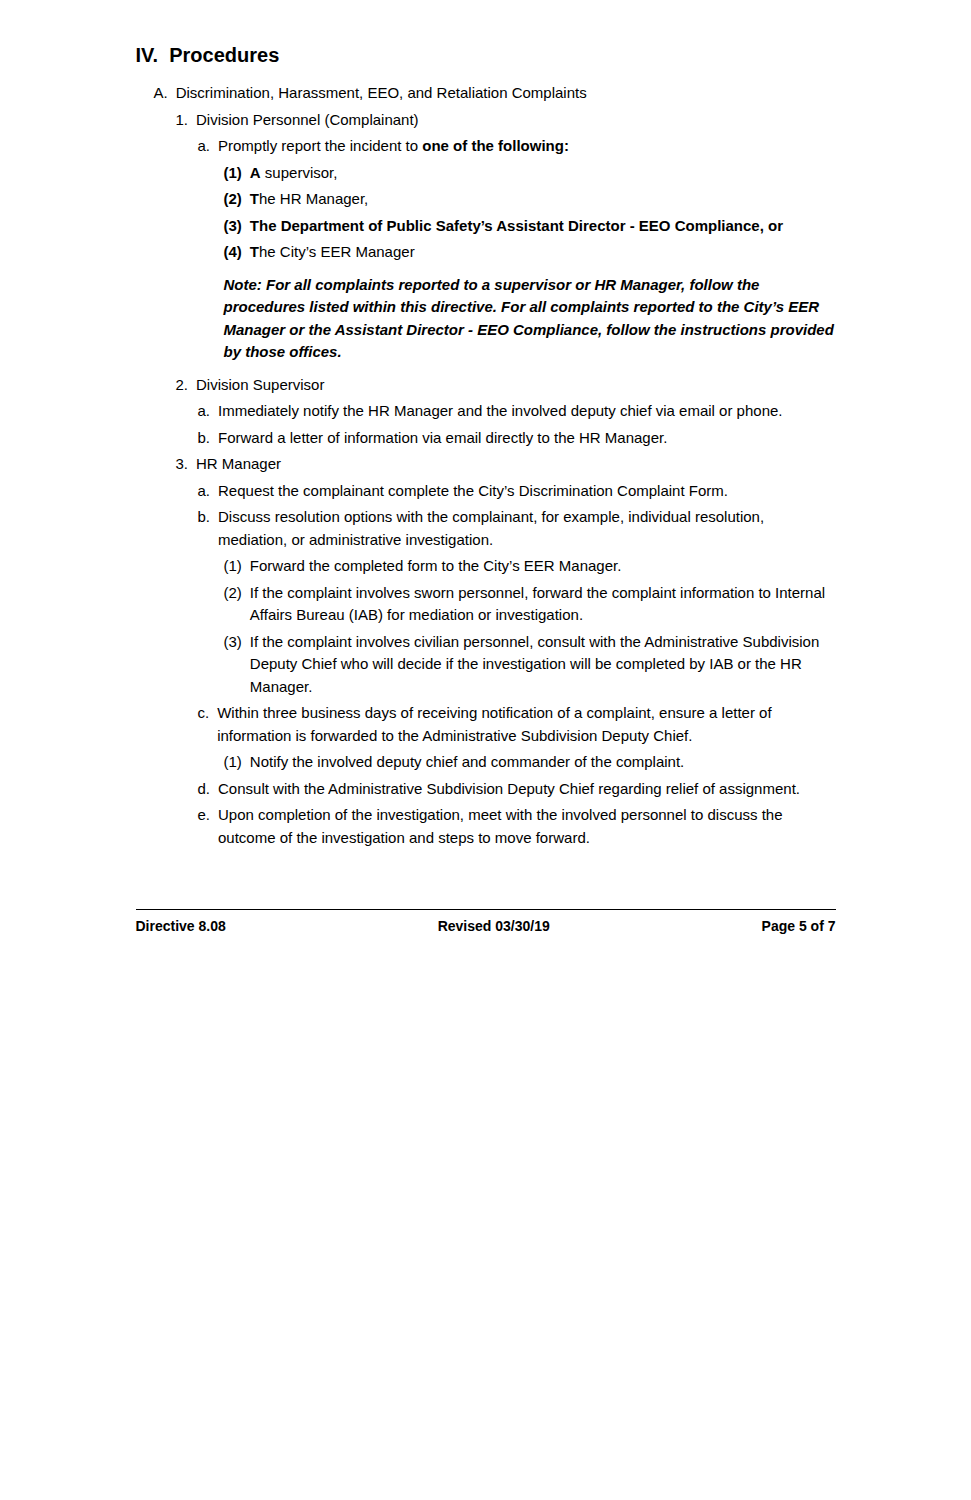IV. Procedures
A.
Discrimination, Harassment, EEO, and Retaliation Complaints
1.
Division Personnel (Complainant)
a.
Promptly report the incident to one of the following:
(1)
A supervisor,
(2)
The HR Manager,
(3)
The Department of Public Safety’s Assistant Director - EEO Compliance, or
(4)
The City’s EER Manager
Note: For all complaints reported to a supervisor or HR Manager, follow the procedures listed within this directive. For all complaints reported to the City’s EER Manager or the Assistant Director - EEO Compliance, follow the instructions provided by those offices.
2.
Division Supervisor
a.
Immediately notify the HR Manager and the involved deputy chief via email or phone.
b.
Forward a letter of information via email directly to the HR Manager.
3.
HR Manager
a.
Request the complainant complete the City’s Discrimination Complaint Form.
b.
Discuss resolution options with the complainant, for example, individual resolution, mediation, or administrative investigation.
(1)
Forward the completed form to the City’s EER Manager.
(2)
If the complaint involves sworn personnel, forward the complaint information to Internal Affairs Bureau (IAB) for mediation or investigation.
(3)
If the complaint involves civilian personnel, consult with the Administrative Subdivision Deputy Chief who will decide if the investigation will be completed by IAB or the HR Manager.
c.
Within three business days of receiving notification of a complaint, ensure a letter of information is forwarded to the Administrative Subdivision Deputy Chief.
(1)
Notify the involved deputy chief and commander of the complaint.
d.
Consult with the Administrative Subdivision Deputy Chief regarding relief of assignment.
e.
Upon completion of the investigation, meet with the involved personnel to discuss the outcome of the investigation and steps to move forward.
Directive 8.08
Revised 03/30/19
Page 5 of 7